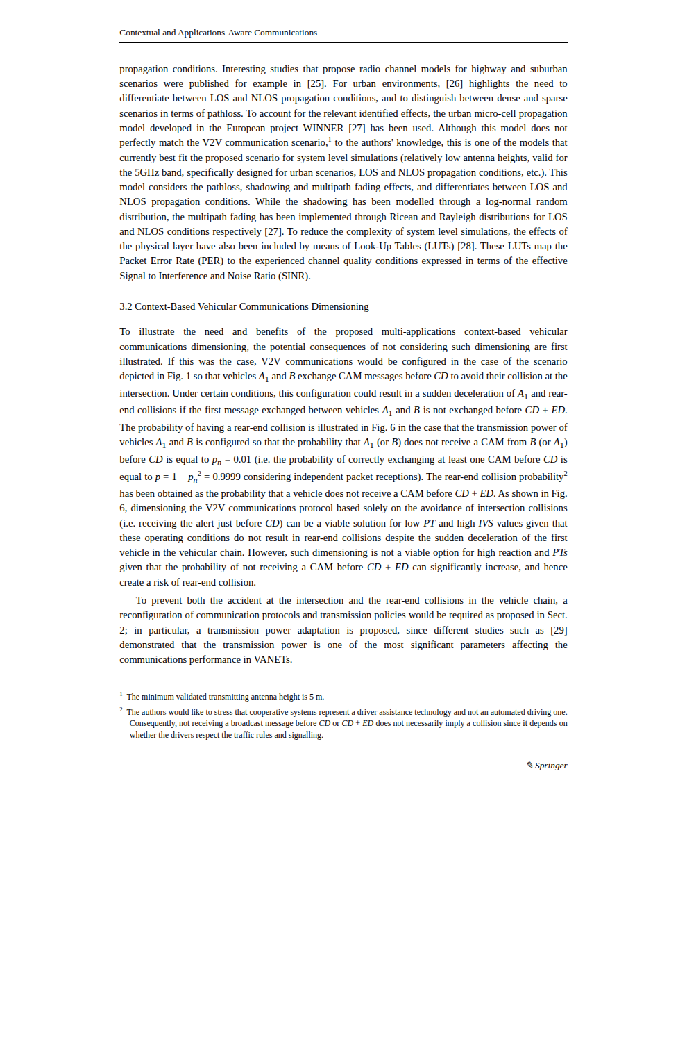Contextual and Applications-Aware Communications
propagation conditions. Interesting studies that propose radio channel models for highway and suburban scenarios were published for example in [25]. For urban environments, [26] highlights the need to differentiate between LOS and NLOS propagation conditions, and to distinguish between dense and sparse scenarios in terms of pathloss. To account for the relevant identified effects, the urban micro-cell propagation model developed in the European project WINNER [27] has been used. Although this model does not perfectly match the V2V communication scenario,1 to the authors' knowledge, this is one of the models that currently best fit the proposed scenario for system level simulations (relatively low antenna heights, valid for the 5GHz band, specifically designed for urban scenarios, LOS and NLOS propagation conditions, etc.). This model considers the pathloss, shadowing and multipath fading effects, and differentiates between LOS and NLOS propagation conditions. While the shadowing has been modelled through a log-normal random distribution, the multipath fading has been implemented through Ricean and Rayleigh distributions for LOS and NLOS conditions respectively [27]. To reduce the complexity of system level simulations, the effects of the physical layer have also been included by means of Look-Up Tables (LUTs) [28]. These LUTs map the Packet Error Rate (PER) to the experienced channel quality conditions expressed in terms of the effective Signal to Interference and Noise Ratio (SINR).
3.2 Context-Based Vehicular Communications Dimensioning
To illustrate the need and benefits of the proposed multi-applications context-based vehicular communications dimensioning, the potential consequences of not considering such dimensioning are first illustrated. If this was the case, V2V communications would be configured in the case of the scenario depicted in Fig. 1 so that vehicles A1 and B exchange CAM messages before CD to avoid their collision at the intersection. Under certain conditions, this configuration could result in a sudden deceleration of A1 and rear-end collisions if the first message exchanged between vehicles A1 and B is not exchanged before CD + ED. The probability of having a rear-end collision is illustrated in Fig. 6 in the case that the transmission power of vehicles A1 and B is configured so that the probability that A1 (or B) does not receive a CAM from B (or A1) before CD is equal to pn = 0.01 (i.e. the probability of correctly exchanging at least one CAM before CD is equal to p = 1 − pn2 = 0.9999 considering independent packet receptions). The rear-end collision probability2 has been obtained as the probability that a vehicle does not receive a CAM before CD + ED. As shown in Fig. 6, dimensioning the V2V communications protocol based solely on the avoidance of intersection collisions (i.e. receiving the alert just before CD) can be a viable solution for low PT and high IVS values given that these operating conditions do not result in rear-end collisions despite the sudden deceleration of the first vehicle in the vehicular chain. However, such dimensioning is not a viable option for high reaction and PTs given that the probability of not receiving a CAM before CD + ED can significantly increase, and hence create a risk of rear-end collision.
To prevent both the accident at the intersection and the rear-end collisions in the vehicle chain, a reconfiguration of communication protocols and transmission policies would be required as proposed in Sect. 2; in particular, a transmission power adaptation is proposed, since different studies such as [29] demonstrated that the transmission power is one of the most significant parameters affecting the communications performance in VANETs.
1 The minimum validated transmitting antenna height is 5 m.
2 The authors would like to stress that cooperative systems represent a driver assistance technology and not an automated driving one. Consequently, not receiving a broadcast message before CD or CD + ED does not necessarily imply a collision since it depends on whether the drivers respect the traffic rules and signalling.
✎ Springer